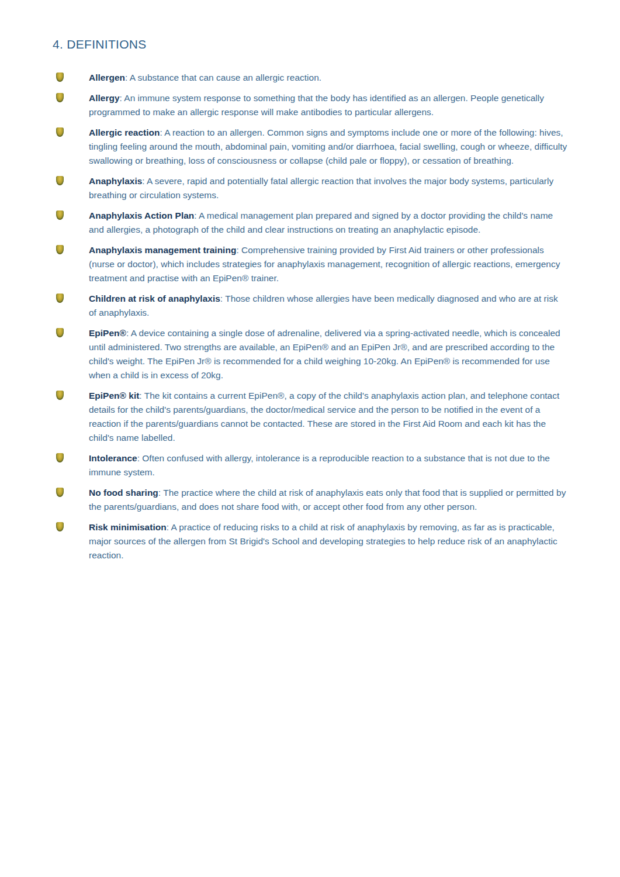4. DEFINITIONS
Allergen: A substance that can cause an allergic reaction.
Allergy: An immune system response to something that the body has identified as an allergen. People genetically programmed to make an allergic response will make antibodies to particular allergens.
Allergic reaction: A reaction to an allergen. Common signs and symptoms include one or more of the following: hives, tingling feeling around the mouth, abdominal pain, vomiting and/or diarrhoea, facial swelling, cough or wheeze, difficulty swallowing or breathing, loss of consciousness or collapse (child pale or floppy), or cessation of breathing.
Anaphylaxis: A severe, rapid and potentially fatal allergic reaction that involves the major body systems, particularly breathing or circulation systems.
Anaphylaxis Action Plan: A medical management plan prepared and signed by a doctor providing the child's name and allergies, a photograph of the child and clear instructions on treating an anaphylactic episode.
Anaphylaxis management training: Comprehensive training provided by First Aid trainers or other professionals (nurse or doctor), which includes strategies for anaphylaxis management, recognition of allergic reactions, emergency treatment and practise with an EpiPen® trainer.
Children at risk of anaphylaxis: Those children whose allergies have been medically diagnosed and who are at risk of anaphylaxis.
EpiPen®: A device containing a single dose of adrenaline, delivered via a spring-activated needle, which is concealed until administered. Two strengths are available, an EpiPen® and an EpiPen Jr®, and are prescribed according to the child's weight. The EpiPen Jr® is recommended for a child weighing 10-20kg. An EpiPen® is recommended for use when a child is in excess of 20kg.
EpiPen® kit: The kit contains a current EpiPen®, a copy of the child's anaphylaxis action plan, and telephone contact details for the child's parents/guardians, the doctor/medical service and the person to be notified in the event of a reaction if the parents/guardians cannot be contacted. These are stored in the First Aid Room and each kit has the child's name labelled.
Intolerance: Often confused with allergy, intolerance is a reproducible reaction to a substance that is not due to the immune system.
No food sharing: The practice where the child at risk of anaphylaxis eats only that food that is supplied or permitted by the parents/guardians, and does not share food with, or accept other food from any other person.
Risk minimisation: A practice of reducing risks to a child at risk of anaphylaxis by removing, as far as is practicable, major sources of the allergen from St Brigid's School and developing strategies to help reduce risk of an anaphylactic reaction.